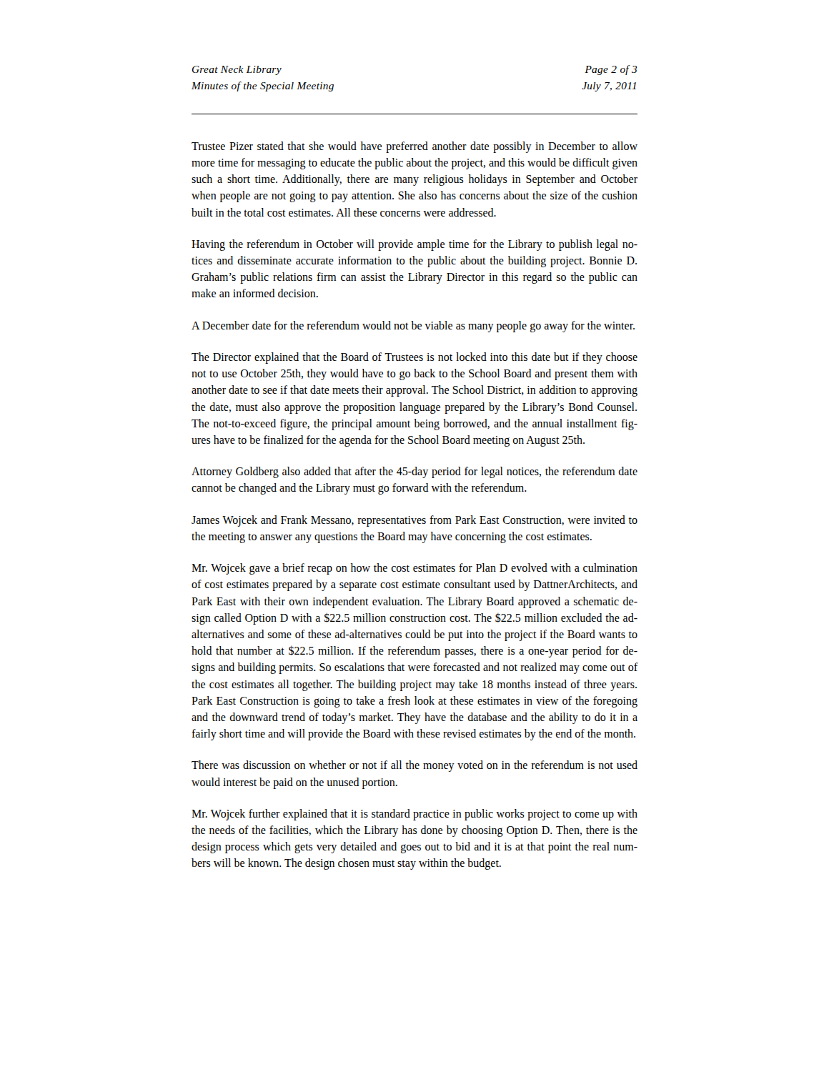Great Neck Library
Minutes of the Special Meeting
Page 2 of 3
July 7, 2011
Trustee Pizer stated that she would have preferred another date possibly in December to allow more time for messaging to educate the public about the project, and this would be difficult given such a short time. Additionally, there are many religious holidays in September and October when people are not going to pay attention. She also has concerns about the size of the cushion built in the total cost estimates. All these concerns were addressed.
Having the referendum in October will provide ample time for the Library to publish legal notices and disseminate accurate information to the public about the building project. Bonnie D. Graham’s public relations firm can assist the Library Director in this regard so the public can make an informed decision.
A December date for the referendum would not be viable as many people go away for the winter.
The Director explained that the Board of Trustees is not locked into this date but if they choose not to use October 25th, they would have to go back to the School Board and present them with another date to see if that date meets their approval. The School District, in addition to approving the date, must also approve the proposition language prepared by the Library’s Bond Counsel. The not-to-exceed figure, the principal amount being borrowed, and the annual installment figures have to be finalized for the agenda for the School Board meeting on August 25th.
Attorney Goldberg also added that after the 45-day period for legal notices, the referendum date cannot be changed and the Library must go forward with the referendum.
James Wojcek and Frank Messano, representatives from Park East Construction, were invited to the meeting to answer any questions the Board may have concerning the cost estimates.
Mr. Wojcek gave a brief recap on how the cost estimates for Plan D evolved with a culmination of cost estimates prepared by a separate cost estimate consultant used by DattnerArchitects, and Park East with their own independent evaluation. The Library Board approved a schematic design called Option D with a $22.5 million construction cost. The $22.5 million excluded the ad-alternatives and some of these ad-alternatives could be put into the project if the Board wants to hold that number at $22.5 million. If the referendum passes, there is a one-year period for designs and building permits. So escalations that were forecasted and not realized may come out of the cost estimates all together. The building project may take 18 months instead of three years. Park East Construction is going to take a fresh look at these estimates in view of the foregoing and the downward trend of today’s market. They have the database and the ability to do it in a fairly short time and will provide the Board with these revised estimates by the end of the month.
There was discussion on whether or not if all the money voted on in the referendum is not used would interest be paid on the unused portion.
Mr. Wojcek further explained that it is standard practice in public works project to come up with the needs of the facilities, which the Library has done by choosing Option D. Then, there is the design process which gets very detailed and goes out to bid and it is at that point the real numbers will be known. The design chosen must stay within the budget.